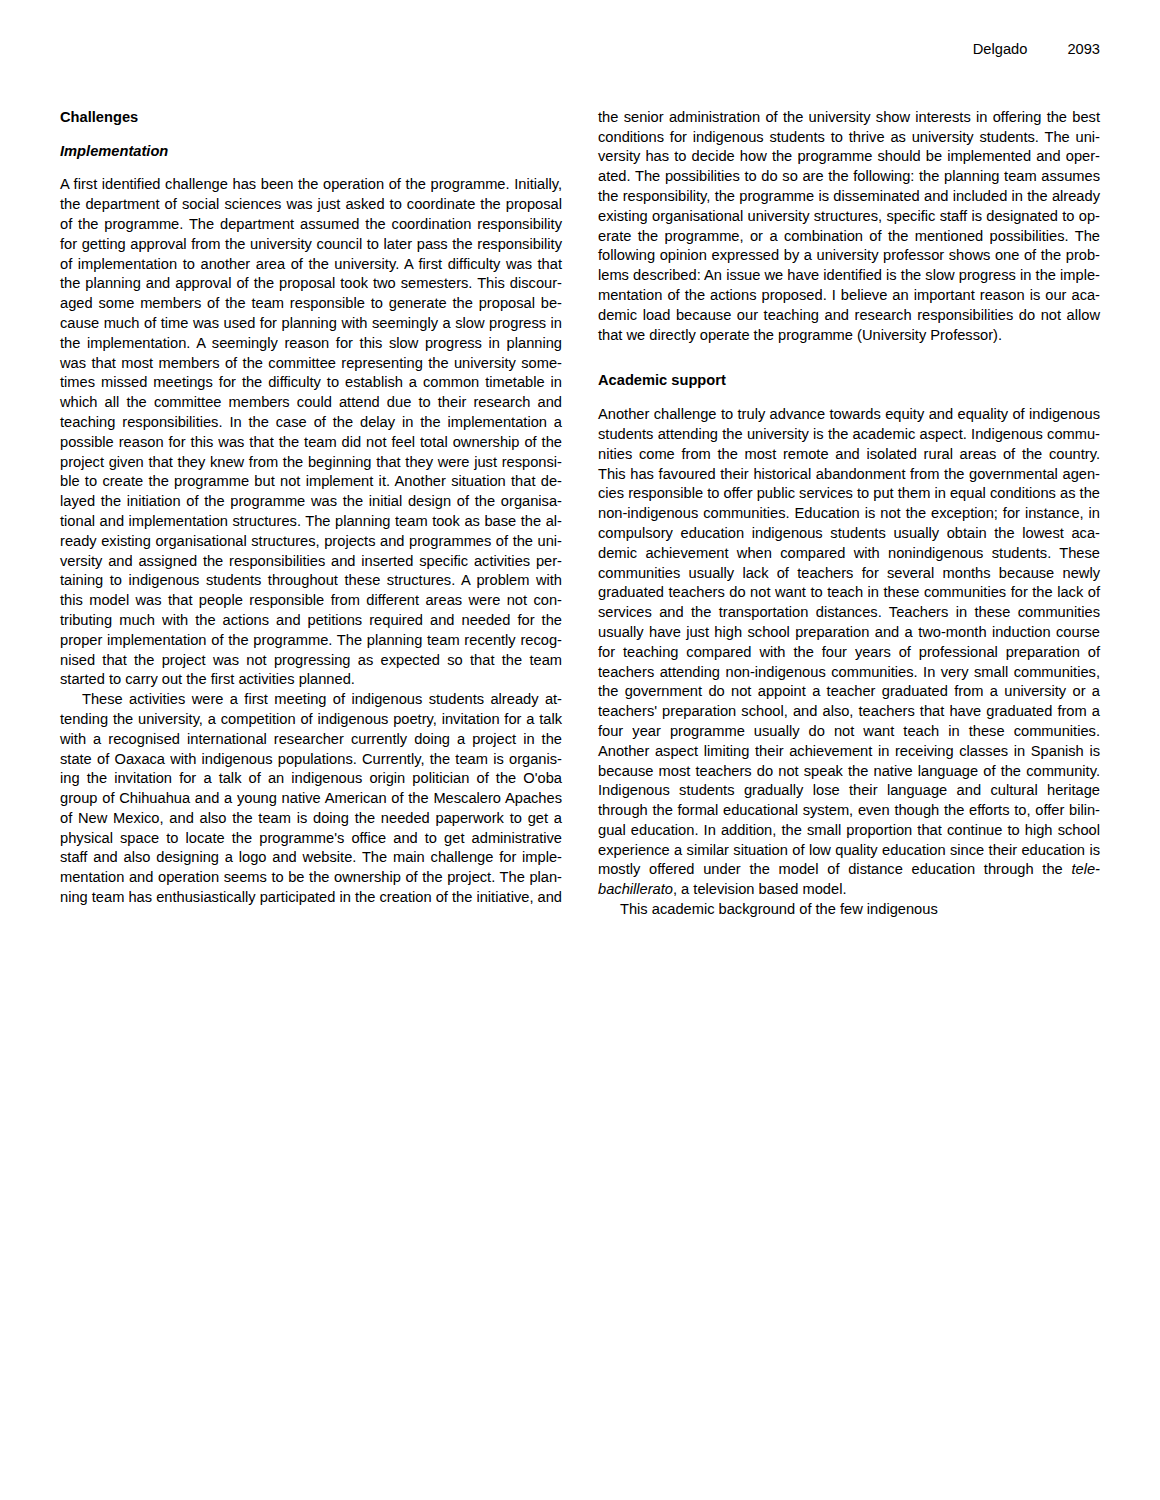Delgado 2093
Challenges
Implementation
A first identified challenge has been the operation of the programme. Initially, the department of social sciences was just asked to coordinate the proposal of the programme. The department assumed the coordination responsibility for getting approval from the university council to later pass the responsibility of implementation to another area of the university. A first difficulty was that the planning and approval of the proposal took two semesters. This discouraged some members of the team responsible to generate the proposal because much of time was used for planning with seemingly a slow progress in the implementation. A seemingly reason for this slow progress in planning was that most members of the committee representing the university sometimes missed meetings for the difficulty to establish a common timetable in which all the committee members could attend due to their research and teaching responsibilities. In the case of the delay in the implementation a possible reason for this was that the team did not feel total ownership of the project given that they knew from the beginning that they were just responsible to create the programme but not implement it. Another situation that delayed the initiation of the programme was the initial design of the organisational and implementation structures. The planning team took as base the already existing organisational structures, projects and programmes of the university and assigned the responsibilities and inserted specific activities pertaining to indigenous students throughout these structures. A problem with this model was that people responsible from different areas were not contributing much with the actions and petitions required and needed for the proper implementation of the programme. The planning team recently recognised that the project was not progressing as expected so that the team started to carry out the first activities planned.
These activities were a first meeting of indigenous students already attending the university, a competition of indigenous poetry, invitation for a talk with a recognised international researcher currently doing a project in the state of Oaxaca with indigenous populations. Currently, the team is organising the invitation for a talk of an indigenous origin politician of the O'oba group of Chihuahua and a young native American of the Mescalero Apaches of New Mexico, and also the team is doing the needed paperwork to get a physical space to locate the programme's office and to get administrative staff and also designing a logo and website. The main challenge for implementation and operation seems to be the ownership of the project. The planning team has enthusiastically participated in the creation of the initiative, and the senior administration of the university show interests in offering the best conditions for indigenous students to thrive as university students. The university has to decide how the programme should be implemented and operated. The possibilities to do so are the following: the planning team assumes the responsibility, the programme is disseminated and included in the already existing organisational university structures, specific staff is designated to operate the programme, or a combination of the mentioned possibilities. The following opinion expressed by a university professor shows one of the problems described: An issue we have identified is the slow progress in the implementation of the actions proposed. I believe an important reason is our academic load because our teaching and research responsibilities do not allow that we directly operate the programme (University Professor).
Academic support
Another challenge to truly advance towards equity and equality of indigenous students attending the university is the academic aspect. Indigenous communities come from the most remote and isolated rural areas of the country. This has favoured their historical abandonment from the governmental agencies responsible to offer public services to put them in equal conditions as the non-indigenous communities. Education is not the exception; for instance, in compulsory education indigenous students usually obtain the lowest academic achievement when compared with nonindigenous students. These communities usually lack of teachers for several months because newly graduated teachers do not want to teach in these communities for the lack of services and the transportation distances. Teachers in these communities usually have just high school preparation and a two-month induction course for teaching compared with the four years of professional preparation of teachers attending non-indigenous communities. In very small communities, the government do not appoint a teacher graduated from a university or a teachers' preparation school, and also, teachers that have graduated from a four year programme usually do not want teach in these communities. Another aspect limiting their achievement in receiving classes in Spanish is because most teachers do not speak the native language of the community. Indigenous students gradually lose their language and cultural heritage through the formal educational system, even though the efforts to, offer bilingual education. In addition, the small proportion that continue to high school experience a similar situation of low quality education since their education is mostly offered under the model of distance education through the telebachillerato, a television based model.
This academic background of the few indigenous